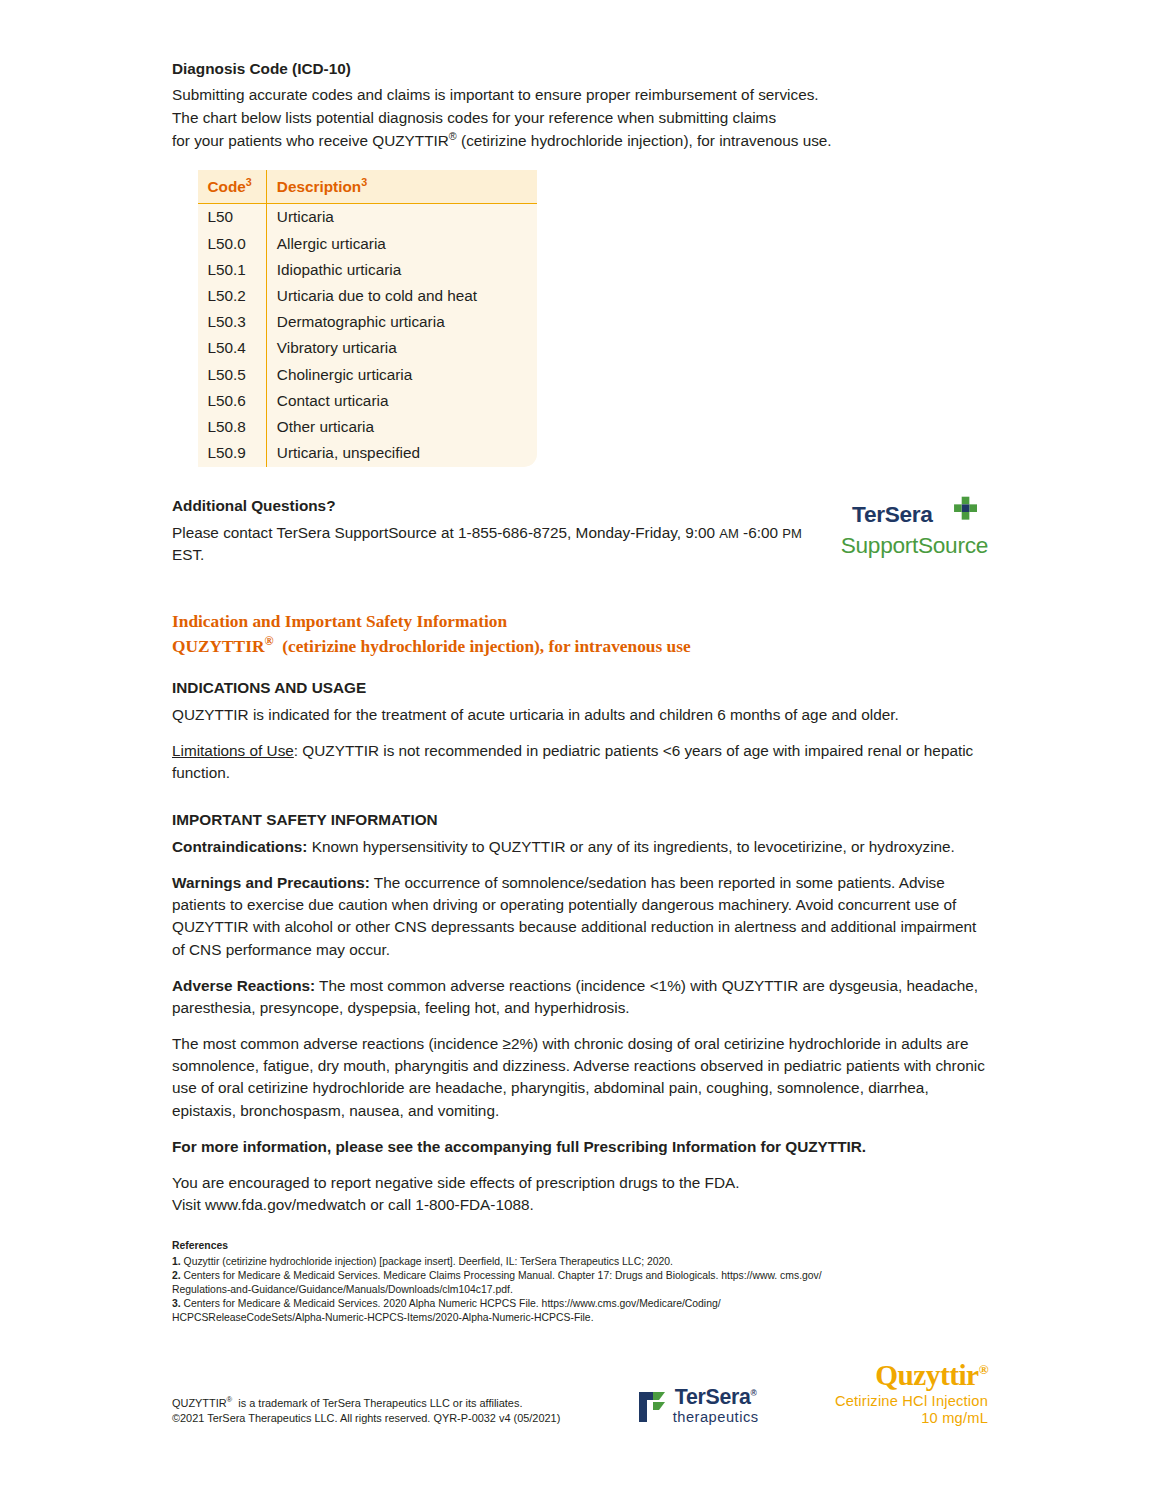Diagnosis Code (ICD-10)
Submitting accurate codes and claims is important to ensure proper reimbursement of services.
The chart below lists potential diagnosis codes for your reference when submitting claims
for your patients who receive QUZYTTIR® (cetirizine hydrochloride injection), for intravenous use.
| Code 3 | Description 3 |
| --- | --- |
| L50 | Urticaria |
| L50.0 | Allergic urticaria |
| L50.1 | Idiopathic urticaria |
| L50.2 | Urticaria due to cold and heat |
| L50.3 | Dermatographic urticaria |
| L50.4 | Vibratory urticaria |
| L50.5 | Cholinergic urticaria |
| L50.6 | Contact urticaria |
| L50.8 | Other urticaria |
| L50.9 | Urticaria, unspecified |
Additional Questions?
Please contact TerSera SupportSource at 1-855-686-8725, Monday-Friday, 9:00 AM -6:00 PM EST.
TerSera
SupportSource
Indication and Important Safety Information QUZYTTIR® (cetirizine hydrochloride injection), for intravenous use
INDICATIONS AND USAGE
QUZYTTIR is indicated for the treatment of acute urticaria in adults and children 6 months of age and older.
Limitations of Use: QUZYTTIR is not recommended in pediatric patients <6 years of age with impaired renal or hepatic function.
IMPORTANT SAFETY INFORMATION
Contraindications: Known hypersensitivity to QUZYTTIR or any of its ingredients, to levocetirizine, or hydroxyzine.
Warnings and Precautions: The occurrence of somnolence/sedation has been reported in some patients. Advise patients to exercise due caution when driving or operating potentially dangerous machinery. Avoid concurrent use of QUZYTTIR with alcohol or other CNS depressants because additional reduction in alertness and additional impairment of CNS performance may occur.
Adverse Reactions: The most common adverse reactions (incidence <1%) with QUZYTTIR are dysgeusia, headache, paresthesia, presyncope, dyspepsia, feeling hot, and hyperhidrosis.
The most common adverse reactions (incidence ≥2%) with chronic dosing of oral cetirizine hydrochloride in adults are somnolence, fatigue, dry mouth, pharyngitis and dizziness. Adverse reactions observed in pediatric patients with chronic use of oral cetirizine hydrochloride are headache, pharyngitis, abdominal pain, coughing, somnolence, diarrhea, epistaxis, bronchospasm, nausea, and vomiting.
For more information, please see the accompanying full Prescribing Information for QUZYTTIR.
You are encouraged to report negative side effects of prescription drugs to the FDA.
Visit www.fda.gov/medwatch or call 1-800-FDA-1088.
References
1. Quzyttir (cetirizine hydrochloride injection) [package insert]. Deerfield, IL: TerSera Therapeutics LLC; 2020.
2. Centers for Medicare & Medicaid Services. Medicare Claims Processing Manual. Chapter 17: Drugs and Biologicals. https://www. cms.gov/
Regulations-and-Guidance/Guidance/Manuals/Downloads/clm104c17.pdf.
3. Centers for Medicare & Medicaid Services. 2020 Alpha Numeric HCPCS File. https://www.cms.gov/Medicare/Coding/
HCPCSReleaseCodeSets/Alpha-Numeric-HCPCS-Items/2020-Alpha-Numeric-HCPCS-File.
QUZYTTIR® is a trademark of TerSera Therapeutics LLC or its affiliates.
©2021 TerSera Therapeutics LLC. All rights reserved. QYR-P-0032 v4 (05/2021)
TerSera®
therapeutics
Quzyttir®
Cetirizine HCl Injection
10 mg/mL